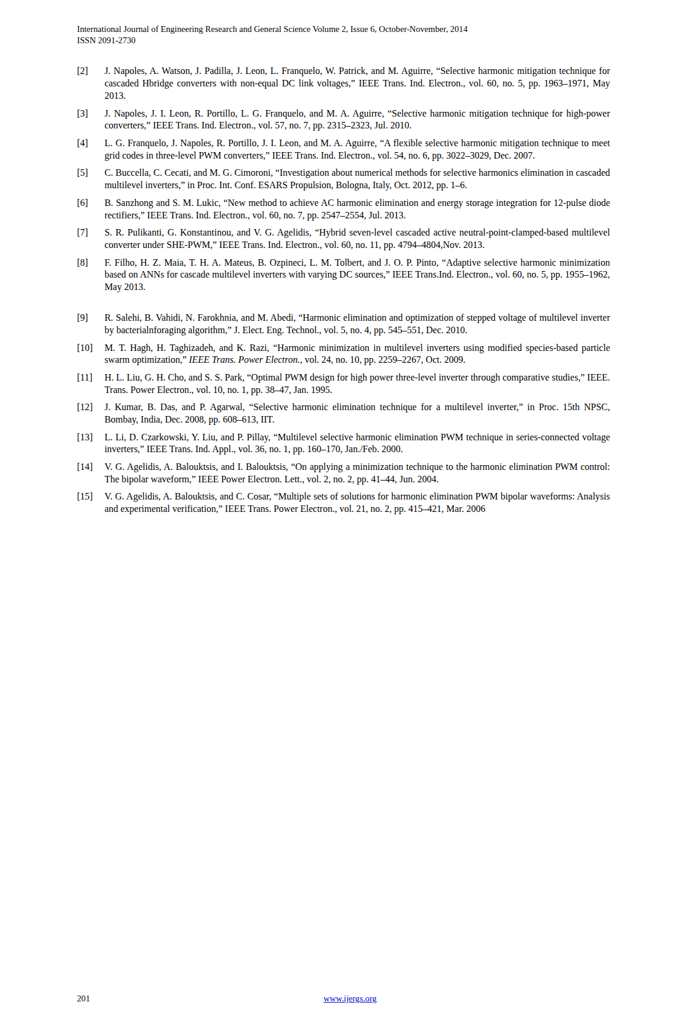International Journal of Engineering Research and General Science Volume 2, Issue 6, October-November, 2014 ISSN 2091-2730
[2] J. Napoles, A. Watson, J. Padilla, J. Leon, L. Franquelo, W. Patrick, and M. Aguirre, “Selective harmonic mitigation technique for cascaded Hbridge converters with non-equal DC link voltages,” IEEE Trans. Ind. Electron., vol. 60, no. 5, pp. 1963–1971, May 2013.
[3] J. Napoles, J. I. Leon, R. Portillo, L. G. Franquelo, and M. A. Aguirre, “Selective harmonic mitigation technique for high-power converters,” IEEE Trans. Ind. Electron., vol. 57, no. 7, pp. 2315–2323, Jul. 2010.
[4] L. G. Franquelo, J. Napoles, R. Portillo, J. I. Leon, and M. A. Aguirre, “A flexible selective harmonic mitigation technique to meet grid codes in three-level PWM converters,” IEEE Trans. Ind. Electron., vol. 54, no. 6, pp. 3022–3029, Dec. 2007.
[5] C. Buccella, C. Cecati, and M. G. Cimoroni, “Investigation about numerical methods for selective harmonics elimination in cascaded multilevel inverters,” in Proc. Int. Conf. ESARS Propulsion, Bologna, Italy, Oct. 2012, pp. 1–6.
[6] B. Sanzhong and S. M. Lukic, “New method to achieve AC harmonic elimination and energy storage integration for 12-pulse diode rectifiers,” IEEE Trans. Ind. Electron., vol. 60, no. 7, pp. 2547–2554, Jul. 2013.
[7] S. R. Pulikanti, G. Konstantinou, and V. G. Agelidis, “Hybrid seven-level cascaded active neutral-point-clamped-based multilevel converter under SHE-PWM,” IEEE Trans. Ind. Electron., vol. 60, no. 11, pp. 4794–4804,Nov. 2013.
[8] F. Filho, H. Z. Maia, T. H. A. Mateus, B. Ozpineci, L. M. Tolbert, and J. O. P. Pinto, “Adaptive selective harmonic minimization based on ANNs for cascade multilevel inverters with varying DC sources,” IEEE Trans.Ind. Electron., vol. 60, no. 5, pp. 1955–1962, May 2013.
[9] R. Salehi, B. Vahidi, N. Farokhnia, and M. Abedi, “Harmonic elimination and optimization of stepped voltage of multilevel inverter by bacterialnforaging algorithm,” J. Elect. Eng. Technol., vol. 5, no. 4, pp. 545–551, Dec. 2010.
[10] M. T. Hagh, H. Taghizadeh, and K. Razi, “Harmonic minimization in multilevel inverters using modified species-based particle swarm optimization,” IEEE Trans. Power Electron., vol. 24, no. 10, pp. 2259–2267, Oct. 2009.
[11] H. L. Liu, G. H. Cho, and S. S. Park, “Optimal PWM design for high power three-level inverter through comparative studies,” IEEE. Trans. Power Electron., vol. 10, no. 1, pp. 38–47, Jan. 1995.
[12] J. Kumar, B. Das, and P. Agarwal, “Selective harmonic elimination technique for a multilevel inverter,” in Proc. 15th NPSC, Bombay, India, Dec. 2008, pp. 608–613, IIT.
[13] L. Li, D. Czarkowski, Y. Liu, and P. Pillay, “Multilevel selective harmonic elimination PWM technique in series-connected voltage inverters,” IEEE Trans. Ind. Appl., vol. 36, no. 1, pp. 160–170, Jan./Feb. 2000.
[14] V. G. Agelidis, A. Balouktsis, and I. Balouktsis, “On applying a minimization technique to the harmonic elimination PWM control: The bipolar waveform,” IEEE Power Electron. Lett., vol. 2, no. 2, pp. 41–44, Jun. 2004.
[15] V. G. Agelidis, A. Balouktsis, and C. Cosar, “Multiple sets of solutions for harmonic elimination PWM bipolar waveforms: Analysis and experimental verification,” IEEE Trans. Power Electron., vol. 21, no. 2, pp. 415–421, Mar. 2006
201 www.ijergs.org